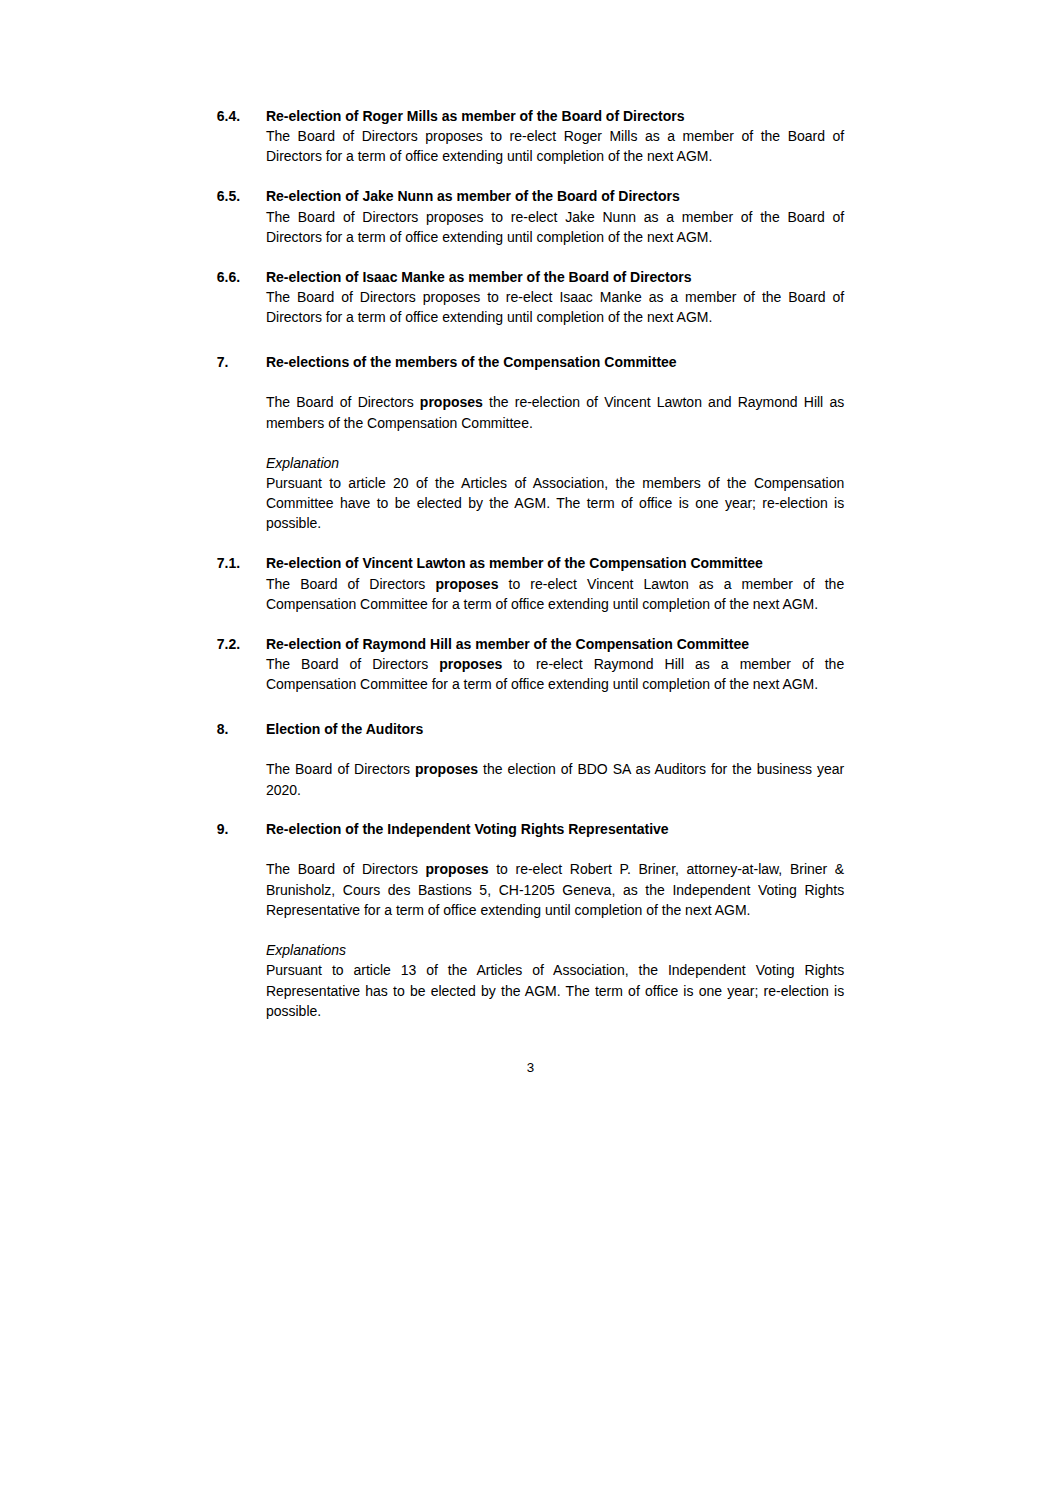6.4.
Re-election of Roger Mills as member of the Board of Directors
The Board of Directors proposes to re-elect Roger Mills as a member of the Board of Directors for a term of office extending until completion of the next AGM.
6.5.
Re-election of Jake Nunn as member of the Board of Directors
The Board of Directors proposes to re-elect Jake Nunn as a member of the Board of Directors for a term of office extending until completion of the next AGM.
6.6.
Re-election of Isaac Manke as member of the Board of Directors
The Board of Directors proposes to re-elect Isaac Manke as a member of the Board of Directors for a term of office extending until completion of the next AGM.
7.
Re-elections of the members of the Compensation Committee
The Board of Directors proposes the re-election of Vincent Lawton and Raymond Hill as members of the Compensation Committee.
Explanation
Pursuant to article 20 of the Articles of Association, the members of the Compensation Committee have to be elected by the AGM. The term of office is one year; re-election is possible.
7.1.
Re-election of Vincent Lawton as member of the Compensation Committee
The Board of Directors proposes to re-elect Vincent Lawton as a member of the Compensation Committee for a term of office extending until completion of the next AGM.
7.2.
Re-election of Raymond Hill as member of the Compensation Committee
The Board of Directors proposes to re-elect Raymond Hill as a member of the Compensation Committee for a term of office extending until completion of the next AGM.
8.
Election of the Auditors
The Board of Directors proposes the election of BDO SA as Auditors for the business year 2020.
9.
Re-election of the Independent Voting Rights Representative
The Board of Directors proposes to re-elect Robert P. Briner, attorney-at-law, Briner & Brunisholz, Cours des Bastions 5, CH-1205 Geneva, as the Independent Voting Rights Representative for a term of office extending until completion of the next AGM.
Explanations
Pursuant to article 13 of the Articles of Association, the Independent Voting Rights Representative has to be elected by the AGM. The term of office is one year; re-election is possible.
3